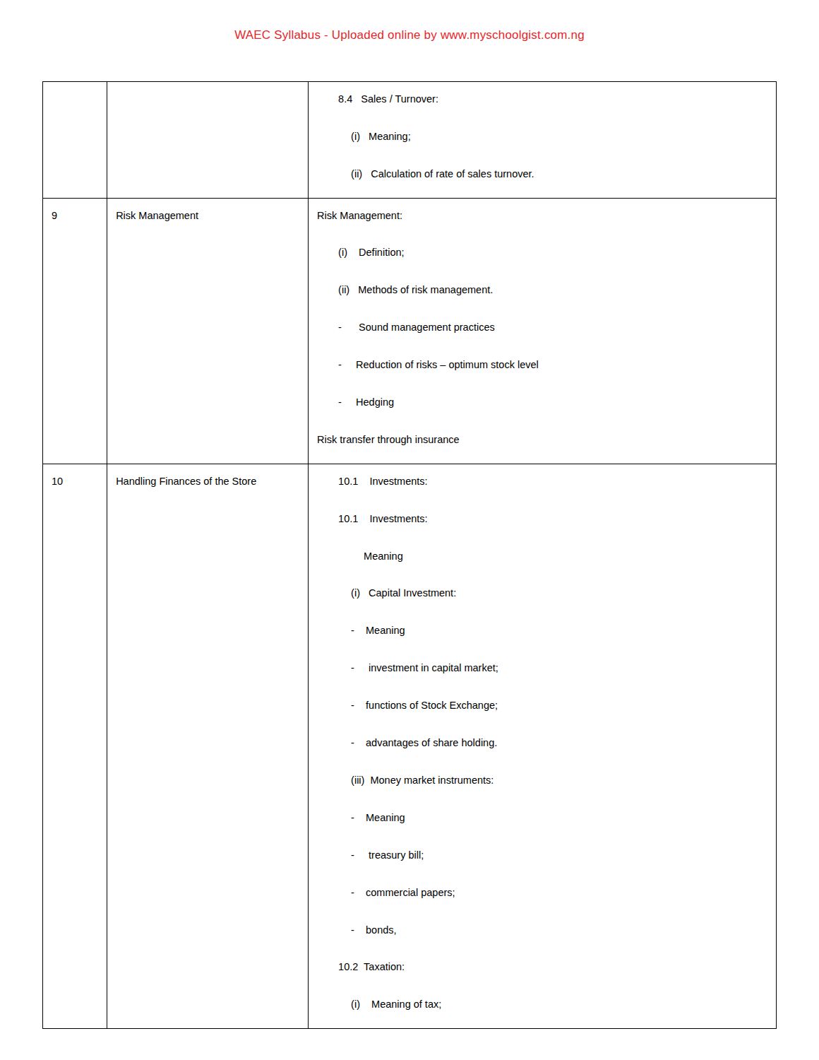WAEC Syllabus - Uploaded online by www.myschoolgist.com.ng
| | | 8.4 Sales / Turnover: (i) Meaning; (ii) Calculation of rate of sales turnover. |
| 9 | Risk Management | Risk Management: (i) Definition; (ii) Methods of risk management. - Sound management practices - Reduction of risks – optimum stock level - Hedging Risk transfer through insurance |
| 10 | Handling Finances of the Store | 10.1 Investments: 10.1 Investments: Meaning (i) Capital Investment: - Meaning - investment in capital market; - functions of Stock Exchange; - advantages of share holding. (iii) Money market instruments: - Meaning - treasury bill; - commercial papers; - bonds, 10.2 Taxation: (i) Meaning of tax; |